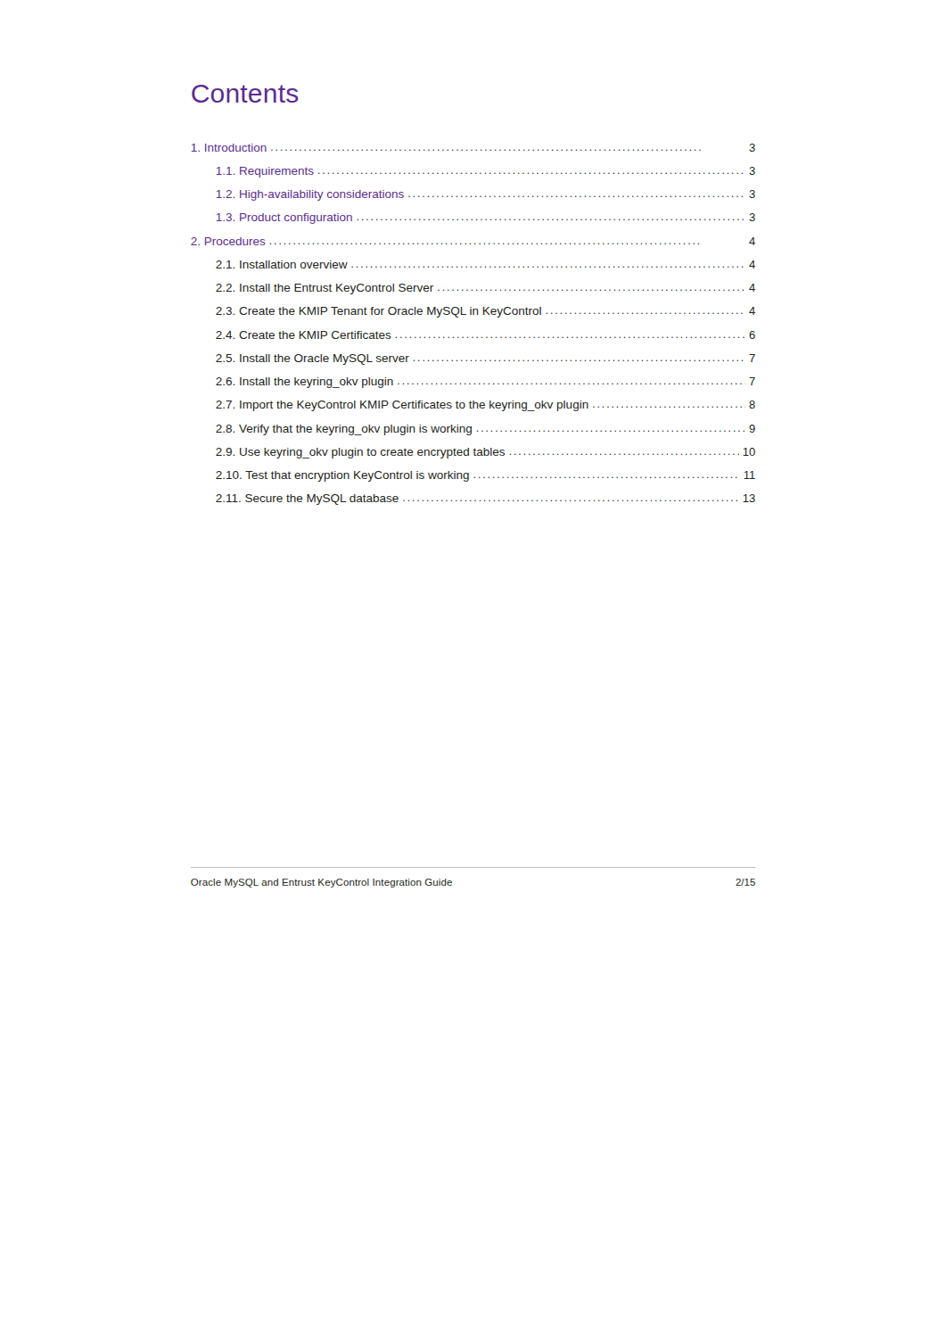Contents
1. Introduction ........................................................................................... 3
1.1. Requirements ........................................................................................... 3
1.2. High-availability considerations ........................................................................................... 3
1.3. Product configuration ........................................................................................... 3
2. Procedures ........................................................................................... 4
2.1. Installation overview ........................................................................................... 4
2.2. Install the Entrust KeyControl Server ........................................................................................... 4
2.3. Create the KMIP Tenant for Oracle MySQL in KeyControl ........................................................................................... 4
2.4. Create the KMIP Certificates ........................................................................................... 6
2.5. Install the Oracle MySQL server ........................................................................................... 7
2.6. Install the keyring_okv plugin ........................................................................................... 7
2.7. Import the KeyControl KMIP Certificates to the keyring_okv plugin ........................................................................................... 8
2.8. Verify that the keyring_okv plugin is working ........................................................................................... 9
2.9. Use keyring_okv plugin to create encrypted tables ........................................................................................... 10
2.10. Test that encryption KeyControl is working ........................................................................................... 11
2.11. Secure the MySQL database ........................................................................................... 13
Oracle MySQL and Entrust KeyControl Integration Guide 2/15